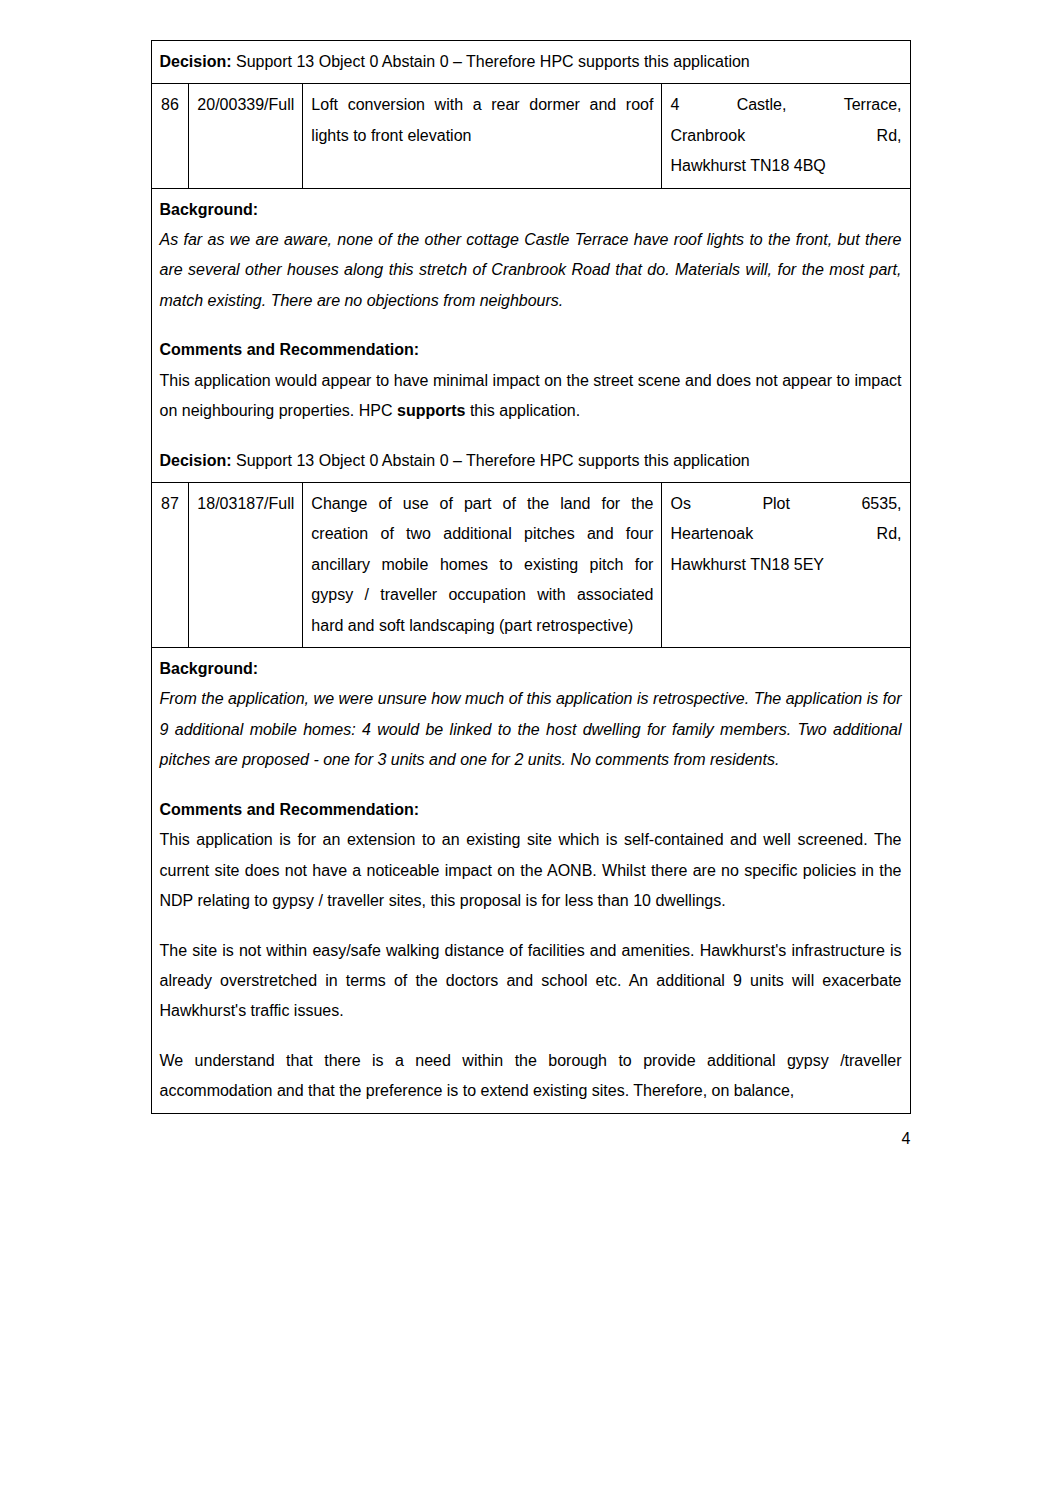| Decision: Support 13 Object 0 Abstain 0 – Therefore HPC supports this application |
| 86 | 20/00339/Full | Loft conversion with a rear dormer and roof lights to front elevation | 4 Castle, Terrace, Cranbrook Rd, Hawkhurst TN18 4BQ |
| Background: As far as we are aware, none of the other cottage Castle Terrace have roof lights to the front, but there are several other houses along this stretch of Cranbrook Road that do. Materials will, for the most part, match existing. There are no objections from neighbours. Comments and Recommendation: This application would appear to have minimal impact on the street scene and does not appear to impact on neighbouring properties. HPC supports this application. Decision: Support 13 Object 0 Abstain 0 – Therefore HPC supports this application |
| 87 | 18/03187/Full | Change of use of part of the land for the creation of two additional pitches and four ancillary mobile homes to existing pitch for gypsy / traveller occupation with associated hard and soft landscaping (part retrospective) | Os Plot 6535, Heartenoak Rd, Hawkhurst TN18 5EY |
| Background: From the application, we were unsure how much of this application is retrospective. The application is for 9 additional mobile homes: 4 would be linked to the host dwelling for family members. Two additional pitches are proposed - one for 3 units and one for 2 units. No comments from residents. Comments and Recommendation: This application is for an extension to an existing site which is self-contained and well screened. The current site does not have a noticeable impact on the AONB. Whilst there are no specific policies in the NDP relating to gypsy / traveller sites, this proposal is for less than 10 dwellings. The site is not within easy/safe walking distance of facilities and amenities. Hawkhurst's infrastructure is already overstretched in terms of the doctors and school etc. An additional 9 units will exacerbate Hawkhurst's traffic issues. We understand that there is a need within the borough to provide additional gypsy /traveller accommodation and that the preference is to extend existing sites. Therefore, on balance, |
4